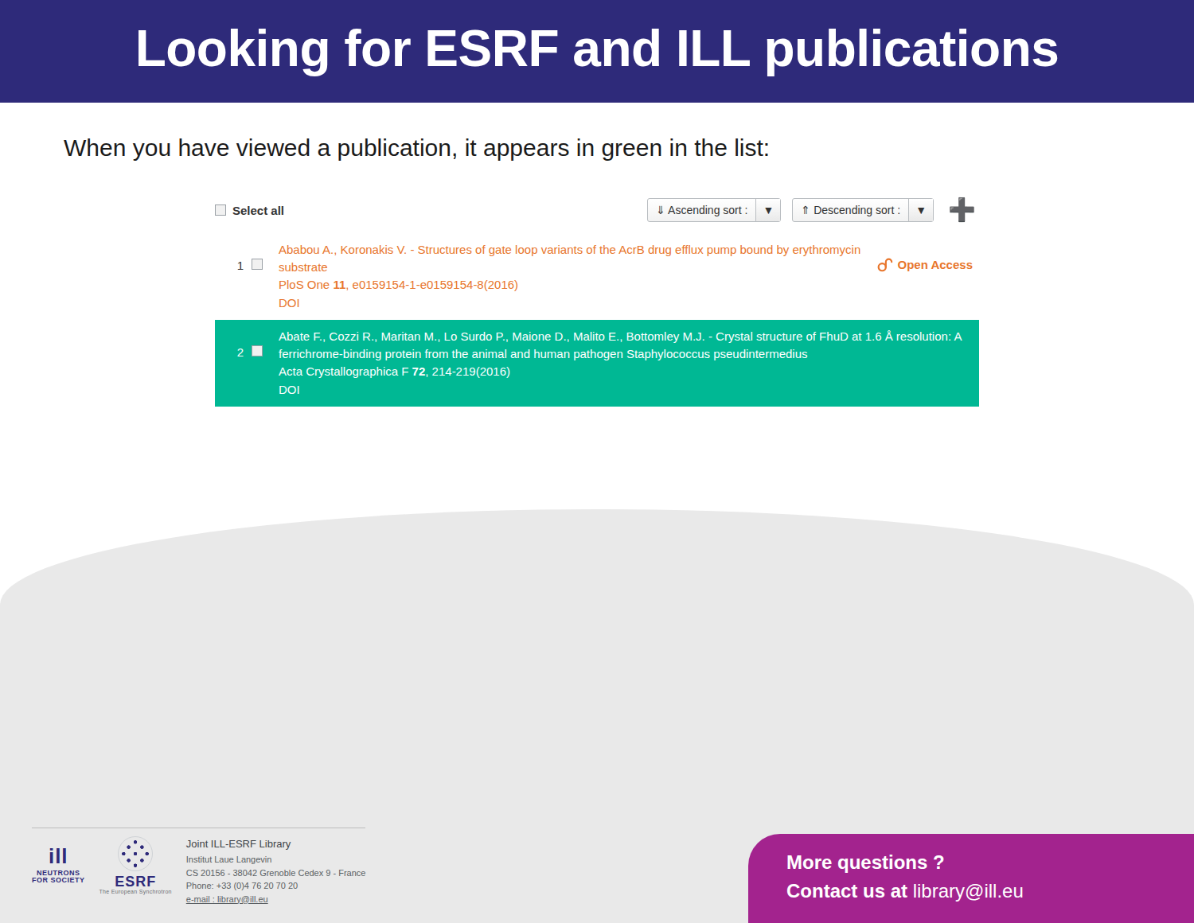Looking for ESRF and ILL publications
When you have viewed a publication, it appears in green in the list:
Select all
⇓ Ascending sort :▼
⇑ Descending sort :▼
➕
1
Ababou A., Koronakis V. - Structures of gate loop variants of the AcrB drug efflux pump bound by erythromycin substrate PloS One 11, e0159154-1-e0159154-8(2016) DOI
Open Access
2
Abate F., Cozzi R., Maritan M., Lo Surdo P., Maione D., Malito E., Bottomley M.J. - Crystal structure of FhuD at 1.6 Å resolution: A ferrichrome-binding protein from the animal and human pathogen Staphylococcus pseudintermedius Acta Crystallographica F 72, 214-219(2016) DOI
ill
NEUTRONS
FOR SOCIETY
ESRF
The European Synchrotron
Joint ILL-ESRF Library
Institut Laue Langevin
CS 20156 - 38042 Grenoble Cedex 9 - France
Phone: +33 (0)4 76 20 70 20
e-mail : library@ill.eu
More questions ?
Contact us at library@ill.eu